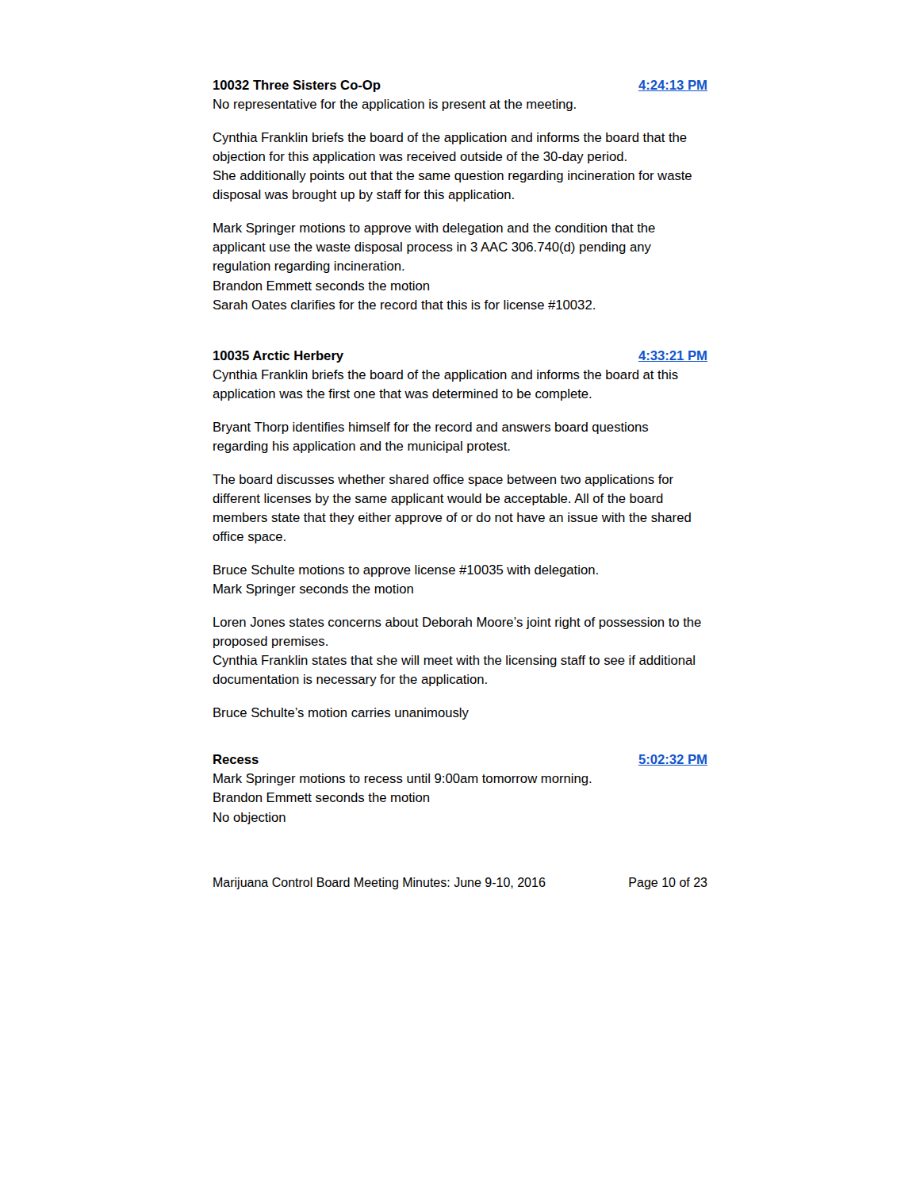10032 Three Sisters Co-Op 4:24:13 PM
No representative for the application is present at the meeting.
Cynthia Franklin briefs the board of the application and informs the board that the objection for this application was received outside of the 30-day period.
She additionally points out that the same question regarding incineration for waste disposal was brought up by staff for this application.
Mark Springer motions to approve with delegation and the condition that the applicant use the waste disposal process in 3 AAC 306.740(d) pending any regulation regarding incineration.
Brandon Emmett seconds the motion
Sarah Oates clarifies for the record that this is for license #10032.
10035 Arctic Herbery 4:33:21 PM
Cynthia Franklin briefs the board of the application and informs the board at this application was the first one that was determined to be complete.
Bryant Thorp identifies himself for the record and answers board questions regarding his application and the municipal protest.
The board discusses whether shared office space between two applications for different licenses by the same applicant would be acceptable. All of the board members state that they either approve of or do not have an issue with the shared office space.
Bruce Schulte motions to approve license #10035 with delegation.
Mark Springer seconds the motion
Loren Jones states concerns about Deborah Moore’s joint right of possession to the proposed premises.
Cynthia Franklin states that she will meet with the licensing staff to see if additional documentation is necessary for the application.
Bruce Schulte’s motion carries unanimously
Recess 5:02:32 PM
Mark Springer motions to recess until 9:00am tomorrow morning.
Brandon Emmett seconds the motion
No objection
Marijuana Control Board Meeting Minutes: June 9-10, 2016 Page 10 of 23